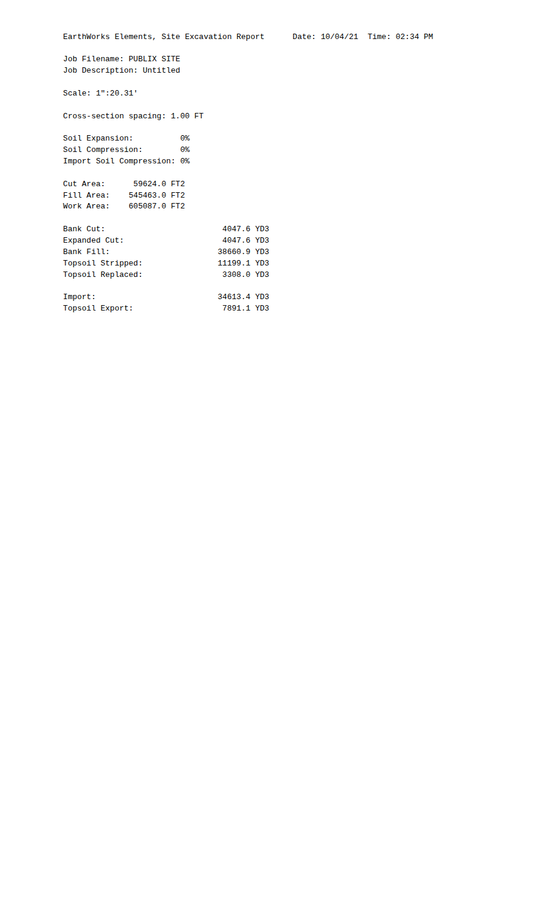EarthWorks Elements, Site Excavation Report      Date: 10/04/21  Time: 02:34 PM

Job Filename: PUBLIX SITE
Job Description: Untitled

Scale: 1":20.31'

Cross-section spacing: 1.00 FT

Soil Expansion:          0%
Soil Compression:        0%
Import Soil Compression: 0%

Cut Area:      59624.0 FT2
Fill Area:    545463.0 FT2
Work Area:    605087.0 FT2

Bank Cut:                         4047.6 YD3
Expanded Cut:                     4047.6 YD3
Bank Fill:                       38660.9 YD3
Topsoil Stripped:                11199.1 YD3
Topsoil Replaced:                 3308.0 YD3

Import:                          34613.4 YD3
Topsoil Export:                   7891.1 YD3